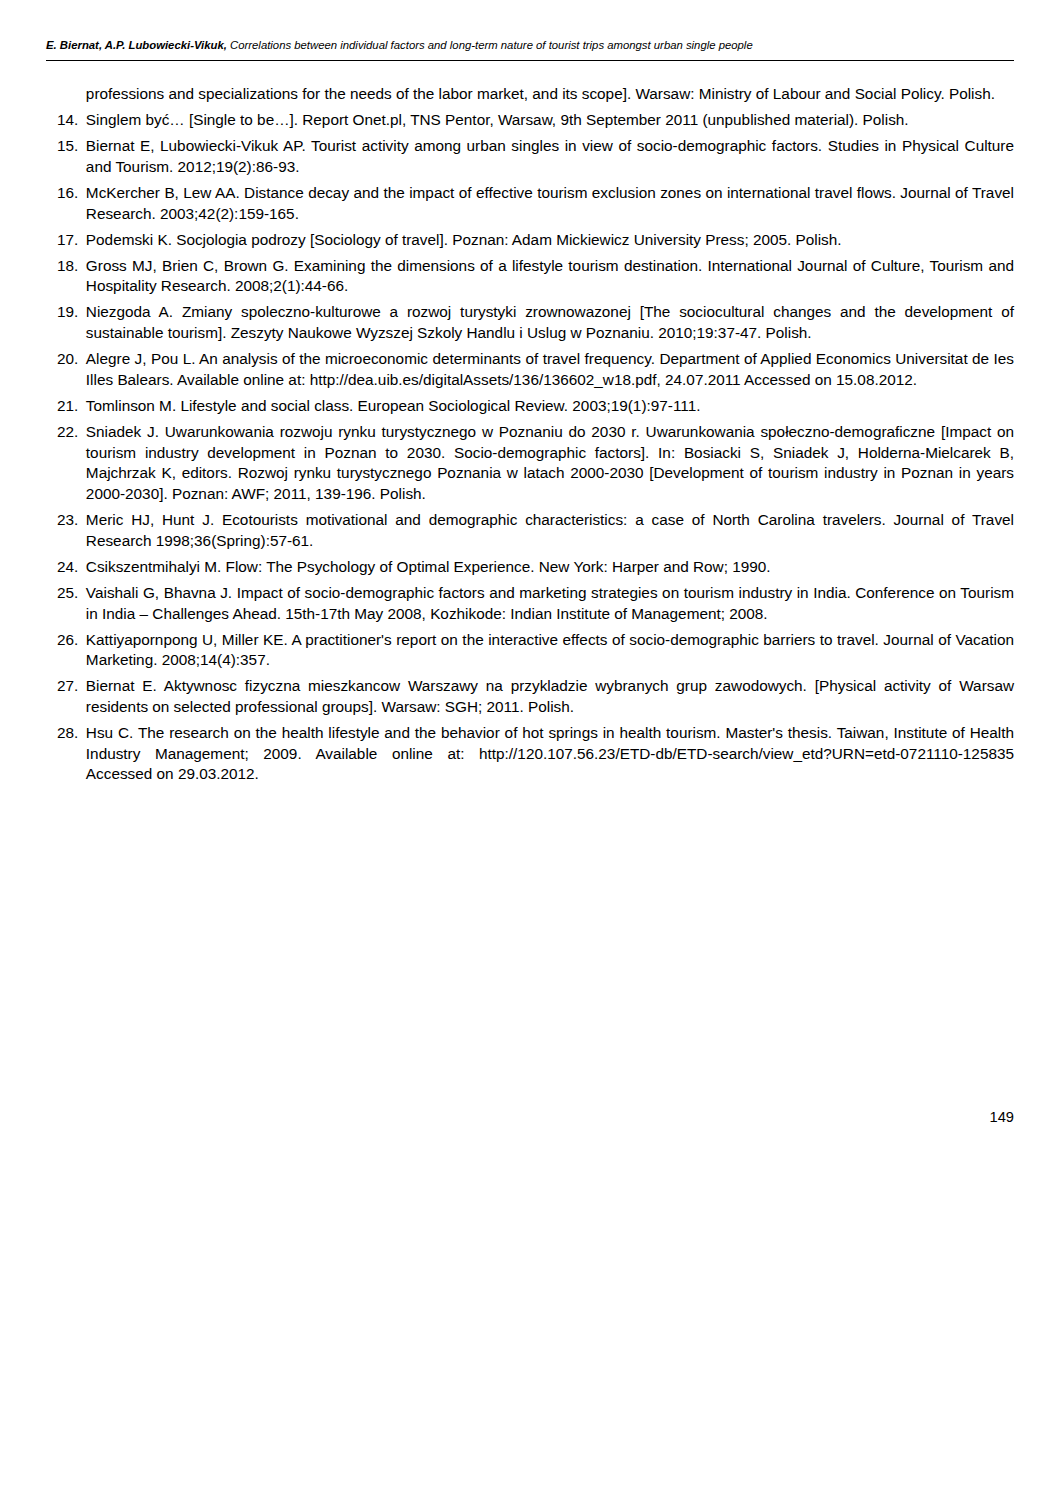E. Biernat, A.P. Lubowiecki-Vikuk, Correlations between individual factors and long-term nature of tourist trips amongst urban single people
professions and specializations for the needs of the labor market, and its scope]. Warsaw: Ministry of Labour and Social Policy. Polish.
14. Singlem być… [Single to be…]. Report Onet.pl, TNS Pentor, Warsaw, 9th September 2011 (unpublished material). Polish.
15. Biernat E, Lubowiecki-Vikuk AP. Tourist activity among urban singles in view of socio-demographic factors. Studies in Physical Culture and Tourism. 2012;19(2):86-93.
16. McKercher B, Lew AA. Distance decay and the impact of effective tourism exclusion zones on international travel flows. Journal of Travel Research. 2003;42(2):159-165.
17. Podemski K. Socjologia podrozy [Sociology of travel]. Poznan: Adam Mickiewicz University Press; 2005. Polish.
18. Gross MJ, Brien C, Brown G. Examining the dimensions of a lifestyle tourism destination. International Journal of Culture, Tourism and Hospitality Research. 2008;2(1):44-66.
19. Niezgoda A. Zmiany spoleczno-kulturowe a rozwoj turystyki zrownowazonej [The sociocultural changes and the development of sustainable tourism]. Zeszyty Naukowe Wyzszej Szkoly Handlu i Uslug w Poznaniu. 2010;19:37-47. Polish.
20. Alegre J, Pou L. An analysis of the microeconomic determinants of travel frequency. Department of Applied Economics Universitat de Ies Illes Balears. Available online at: http://dea.uib.es/digitalAssets/136/136602_w18.pdf, 24.07.2011 Accessed on 15.08.2012.
21. Tomlinson M. Lifestyle and social class. European Sociological Review. 2003;19(1):97-111.
22. Sniadek J. Uwarunkowania rozwoju rynku turystycznego w Poznaniu do 2030 r. Uwarunkowania społeczno-demograficzne [Impact on tourism industry development in Poznan to 2030. Socio-demographic factors]. In: Bosiacki S, Sniadek J, Holderna-Mielcarek B, Majchrzak K, editors. Rozwoj rynku turystycznego Poznania w latach 2000-2030 [Development of tourism industry in Poznan in years 2000-2030]. Poznan: AWF; 2011, 139-196. Polish.
23. Meric HJ, Hunt J. Ecotourists motivational and demographic characteristics: a case of North Carolina travelers. Journal of Travel Research 1998;36(Spring):57-61.
24. Csikszentmihalyi M. Flow: The Psychology of Optimal Experience. New York: Harper and Row; 1990.
25. Vaishali G, Bhavna J. Impact of socio-demographic factors and marketing strategies on tourism industry in India. Conference on Tourism in India – Challenges Ahead. 15th-17th May 2008, Kozhikode: Indian Institute of Management; 2008.
26. Kattiyapornpong U, Miller KE. A practitioner's report on the interactive effects of socio-demographic barriers to travel. Journal of Vacation Marketing. 2008;14(4):357.
27. Biernat E. Aktywnosc fizyczna mieszkancow Warszawy na przykladzie wybranych grup zawodowych. [Physical activity of Warsaw residents on selected professional groups]. Warsaw: SGH; 2011. Polish.
28. Hsu C. The research on the health lifestyle and the behavior of hot springs in health tourism. Master's thesis. Taiwan, Institute of Health Industry Management; 2009. Available online at: http://120.107.56.23/ETD-db/ETD-search/view_etd?URN=etd-0721110-125835 Accessed on 29.03.2012.
149